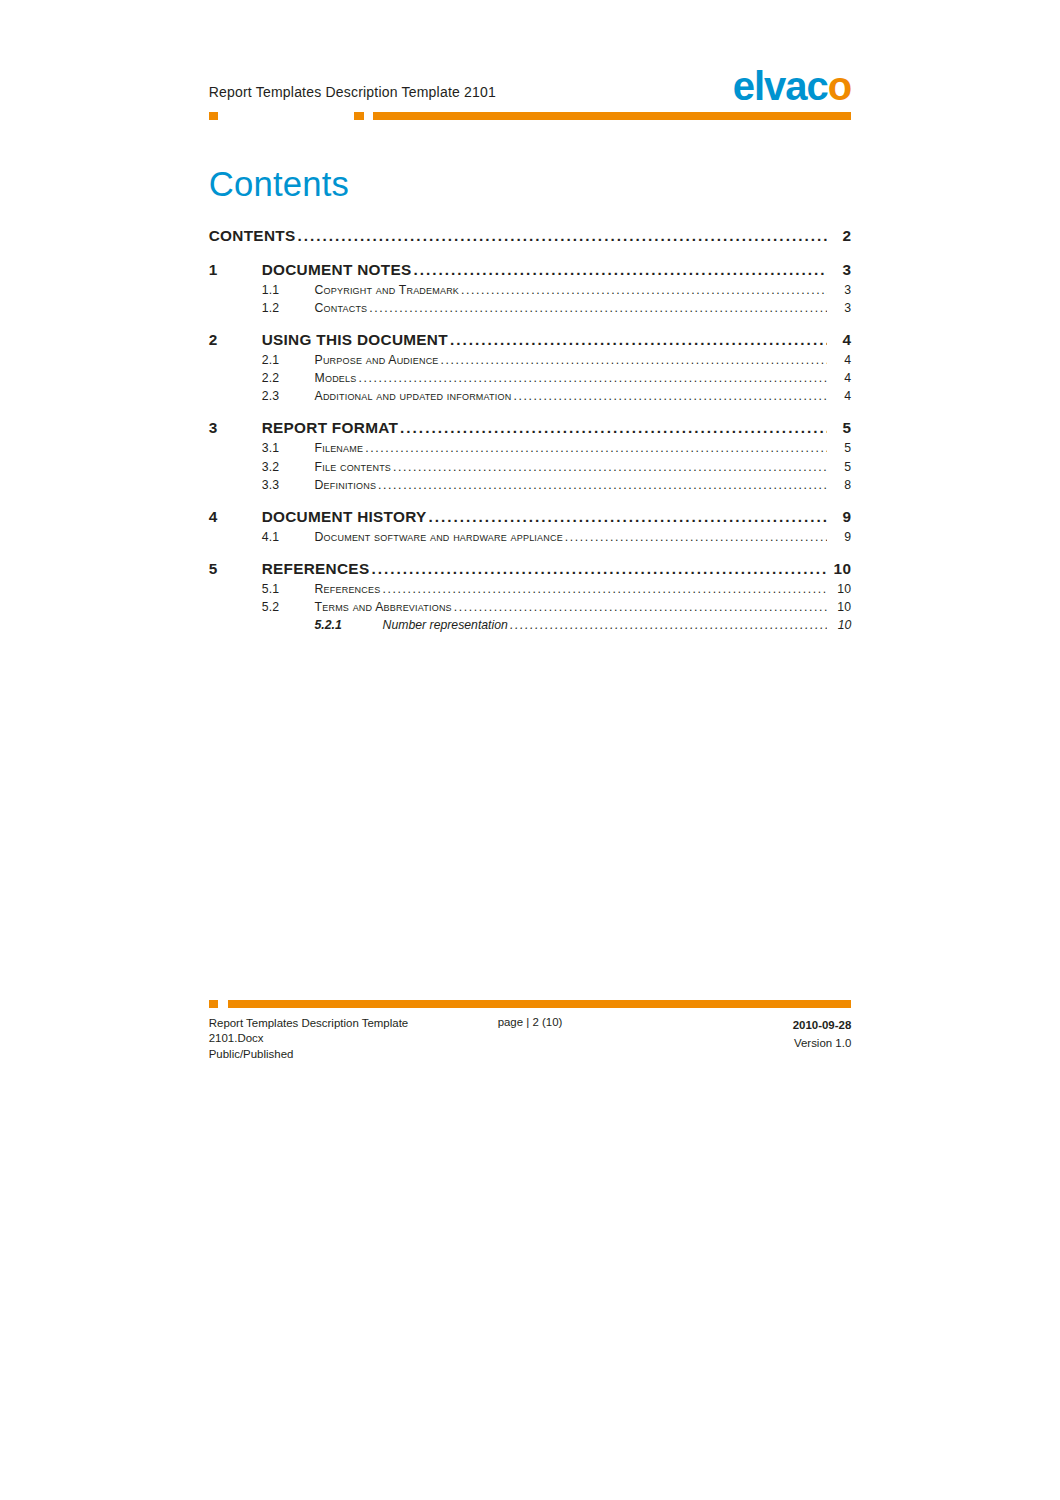Report Templates Description Template 2101
elvaco
Contents
CONTENTS .................................................................................................. 2
1 DOCUMENT NOTES .................................................................................. 3
1.1 Copyright and Trademark ......................................................................................... 3
1.2 Contacts ............................................................................................................. 3
2 USING THIS DOCUMENT ....................................................................... 4
2.1 Purpose and Audience .............................................................................................. 4
2.2 Models ................................................................................................................ 4
2.3 Additional and updated information ....................................................................... 4
3 REPORT FORMAT ..................................................................................... 5
3.1 Filename ............................................................................................................. 5
3.2 File contents ..................................................................................................... 5
3.3 Definitions ......................................................................................................... 8
4 DOCUMENT HISTORY ............................................................................. 9
4.1 Document software and hardware appliance ....................................................... 9
5 REFERENCES ......................................................................................... 10
5.1 References ....................................................................................................... 10
5.2 Terms and Abbreviations ......................................................................................... 10
5.2.1 Number representation ......................................................................................... 10
Report Templates Description Template
2101.Docx
Public/Published
page | 2 (10)
2010-09-28
Version 1.0